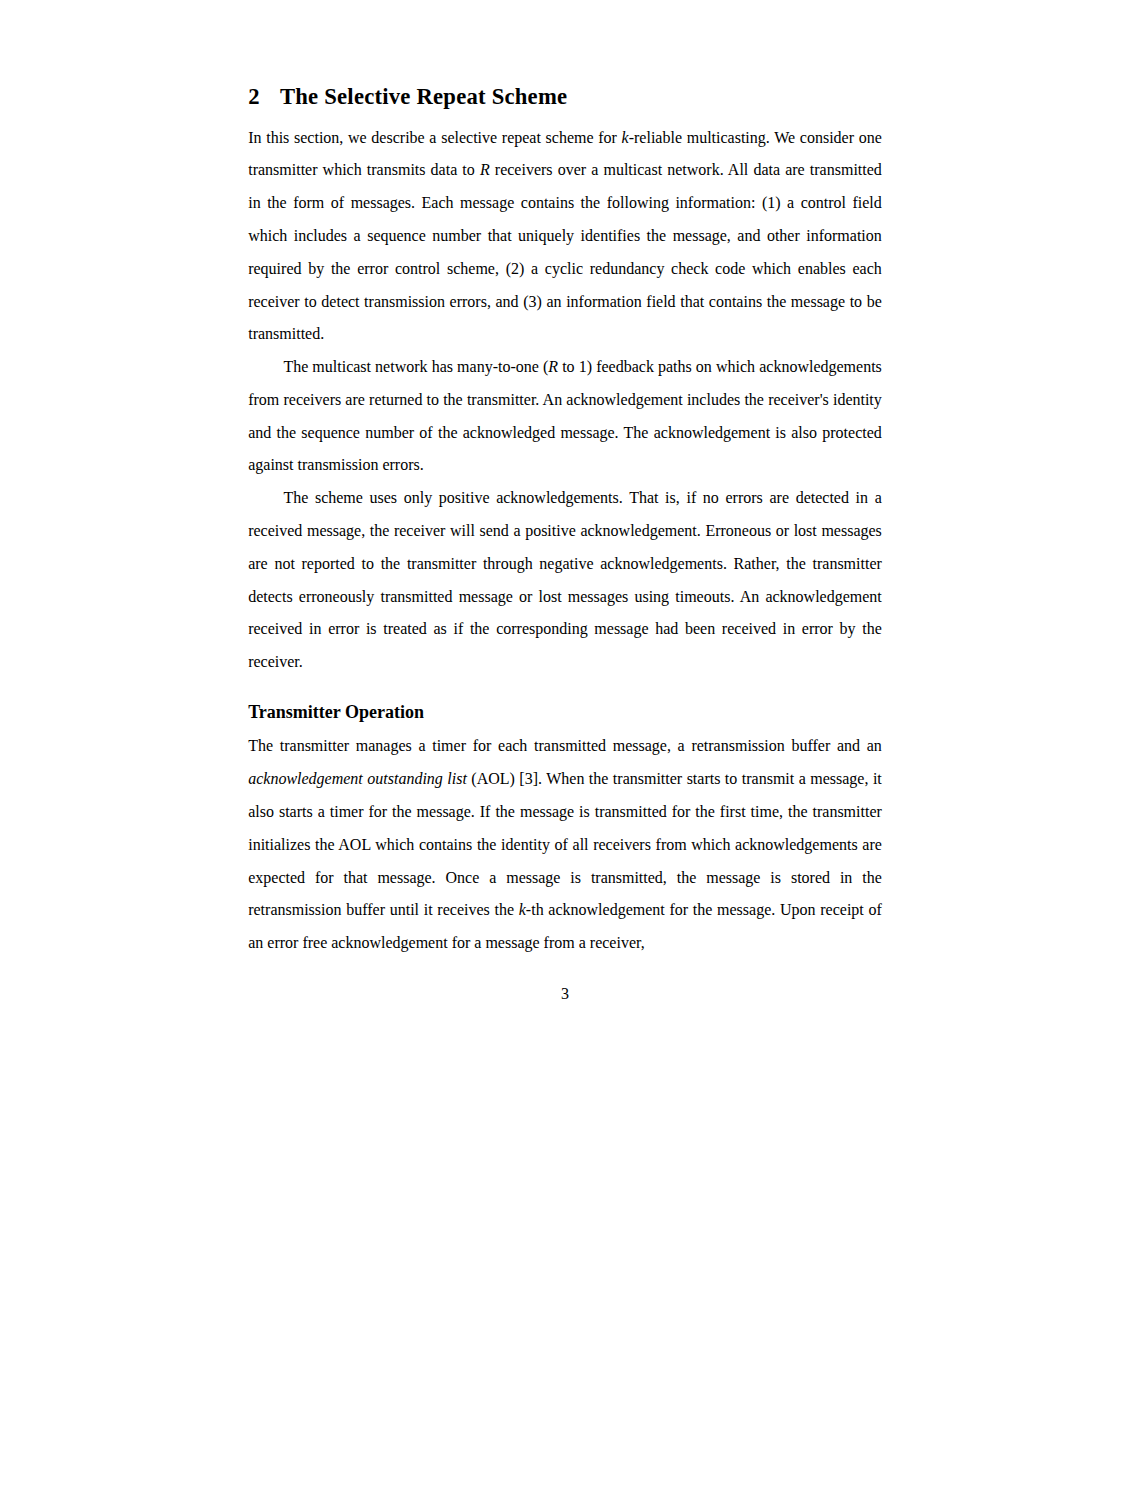2 The Selective Repeat Scheme
In this section, we describe a selective repeat scheme for k-reliable multicasting. We consider one transmitter which transmits data to R receivers over a multicast network. All data are transmitted in the form of messages. Each message contains the following information: (1) a control field which includes a sequence number that uniquely identifies the message, and other information required by the error control scheme, (2) a cyclic redundancy check code which enables each receiver to detect transmission errors, and (3) an information field that contains the message to be transmitted.
The multicast network has many-to-one (R to 1) feedback paths on which acknowledgements from receivers are returned to the transmitter. An acknowledgement includes the receiver's identity and the sequence number of the acknowledged message. The acknowledgement is also protected against transmission errors.
The scheme uses only positive acknowledgements. That is, if no errors are detected in a received message, the receiver will send a positive acknowledgement. Erroneous or lost messages are not reported to the transmitter through negative acknowledgements. Rather, the transmitter detects erroneously transmitted message or lost messages using timeouts. An acknowledgement received in error is treated as if the corresponding message had been received in error by the receiver.
Transmitter Operation
The transmitter manages a timer for each transmitted message, a retransmission buffer and an acknowledgement outstanding list (AOL) [3]. When the transmitter starts to transmit a message, it also starts a timer for the message. If the message is transmitted for the first time, the transmitter initializes the AOL which contains the identity of all receivers from which acknowledgements are expected for that message. Once a message is transmitted, the message is stored in the retransmission buffer until it receives the k-th acknowledgement for the message. Upon receipt of an error free acknowledgement for a message from a receiver,
3